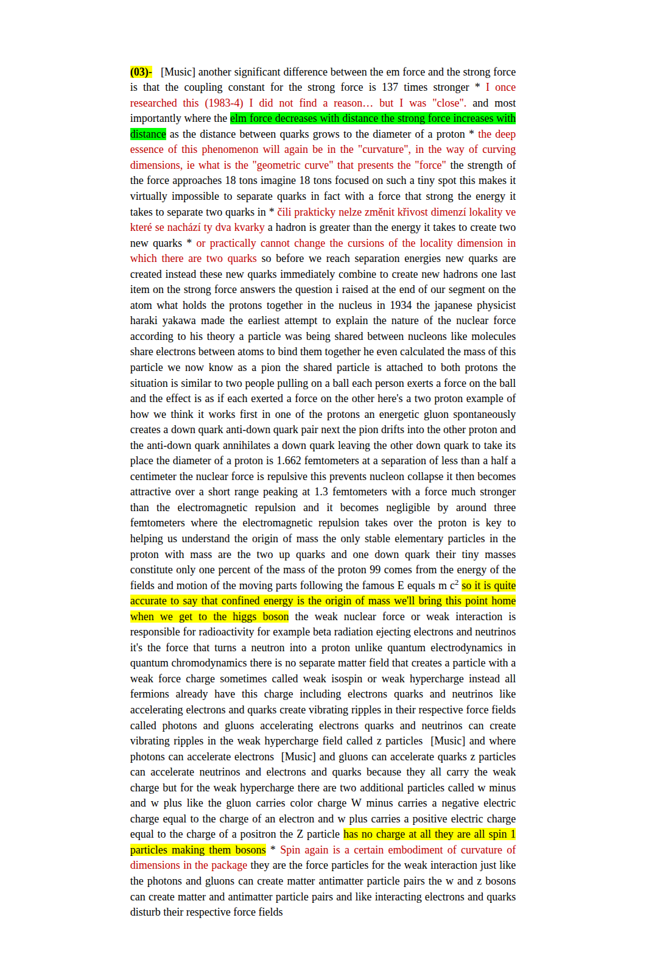(03)- [Music] another significant difference between the em force and the strong force is that the coupling constant for the strong force is 137 times stronger * I once researched this (1983-4) I did not find a reason… but I was "close". and most importantly where the elm force decreases with distance the strong force increases with distance as the distance between quarks grows to the diameter of a proton * the deep essence of this phenomenon will again be in the "curvature", in the way of curving dimensions, ie what is the "geometric curve" that presents the "force" the strength of the force approaches 18 tons imagine 18 tons focused on such a tiny spot this makes it virtually impossible to separate quarks in fact with a force that strong the energy it takes to separate two quarks in * čili prakticky nelze změnit křivost dimenzí lokality ve které se nachází ty dva kvarky a hadron is greater than the energy it takes to create two new quarks * or practically cannot change the cursions of the locality dimension in which there are two quarks so before we reach separation energies new quarks are created instead these new quarks immediately combine to create new hadrons one last item on the strong force answers the question i raised at the end of our segment on the atom what holds the protons together in the nucleus in 1934 the japanese physicist haraki yakawa made the earliest attempt to explain the nature of the nuclear force according to his theory a particle was being shared between nucleons like molecules share electrons between atoms to bind them together he even calculated the mass of this particle we now know as a pion the shared particle is attached to both protons the situation is similar to two people pulling on a ball each person exerts a force on the ball and the effect is as if each exerted a force on the other here's a two proton example of how we think it works first in one of the protons an energetic gluon spontaneously creates a down quark anti-down quark pair next the pion drifts into the other proton and the anti-down quark annihilates a down quark leaving the other down quark to take its place the diameter of a proton is 1.662 femtometers at a separation of less than a half a centimeter the nuclear force is repulsive this prevents nucleon collapse it then becomes attractive over a short range peaking at 1.3 femtometers with a force much stronger than the electromagnetic repulsion and it becomes negligible by around three femtometers where the electromagnetic repulsion takes over the proton is key to helping us understand the origin of mass the only stable elementary particles in the proton with mass are the two up quarks and one down quark their tiny masses constitute only one percent of the mass of the proton 99 comes from the energy of the fields and motion of the moving parts following the famous E equals m c2 so it is quite accurate to say that confined energy is the origin of mass we'll bring this point home when we get to the higgs boson the weak nuclear force or weak interaction is responsible for radioactivity for example beta radiation ejecting electrons and neutrinos it's the force that turns a neutron into a proton unlike quantum electrodynamics in quantum chromodynamics there is no separate matter field that creates a particle with a weak force charge sometimes called weak isospin or weak hypercharge instead all fermions already have this charge including electrons quarks and neutrinos like accelerating electrons and quarks create vibrating ripples in their respective force fields called photons and gluons accelerating electrons quarks and neutrinos can create vibrating ripples in the weak hypercharge field called z particles [Music] and where photons can accelerate electrons [Music] and gluons can accelerate quarks z particles can accelerate neutrinos and electrons and quarks because they all carry the weak charge but for the weak hypercharge there are two additional particles called w minus and w plus like the gluon carries color charge W minus carries a negative electric charge equal to the charge of an electron and w plus carries a positive electric charge equal to the charge of a positron the Z particle has no charge at all they are all spin 1 particles making them bosons * Spin again is a certain embodiment of curvature of dimensions in the package they are the force particles for the weak interaction just like the photons and gluons can create matter antimatter particle pairs the w and z bosons can create matter and antimatter particle pairs and like interacting electrons and quarks disturb their respective force fields